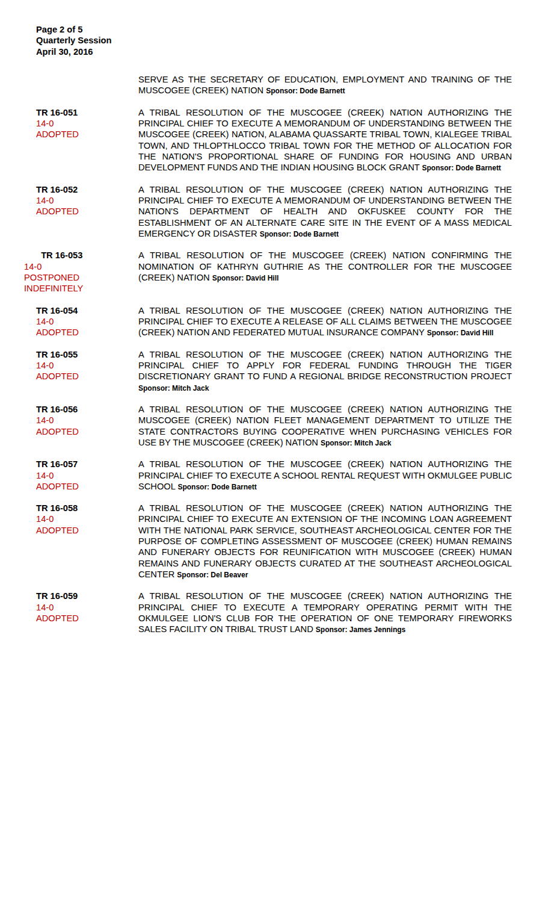Page 2 of 5
Quarterly Session
April 30, 2016
SERVE AS THE SECRETARY OF EDUCATION, EMPLOYMENT AND TRAINING OF THE MUSCOGEE (CREEK) NATION Sponsor: Dode Barnett
TR 16-051 14-0 ADOPTED
A TRIBAL RESOLUTION OF THE MUSCOGEE (CREEK) NATION AUTHORIZING THE PRINCIPAL CHIEF TO EXECUTE A MEMORANDUM OF UNDERSTANDING BETWEEN THE MUSCOGEE (CREEK) NATION, ALABAMA QUASSARTE TRIBAL TOWN, KIALEGEE TRIBAL TOWN, AND THLOPTHLOCCO TRIBAL TOWN FOR THE METHOD OF ALLOCATION FOR THE NATION'S PROPORTIONAL SHARE OF FUNDING FOR HOUSING AND URBAN DEVELOPMENT FUNDS AND THE INDIAN HOUSING BLOCK GRANT Sponsor: Dode Barnett
TR 16-052 14-0 ADOPTED
A TRIBAL RESOLUTION OF THE MUSCOGEE (CREEK) NATION AUTHORIZING THE PRINCIPAL CHIEF TO EXECUTE A MEMORANDUM OF UNDERSTANDING BETWEEN THE NATION'S DEPARTMENT OF HEALTH AND OKFUSKEE COUNTY FOR THE ESTABLISHMENT OF AN ALTERNATE CARE SITE IN THE EVENT OF A MASS MEDICAL EMERGENCY OR DISASTER Sponsor: Dode Barnett
TR 16-053 14-0 POSTPONED INDEFINITELY
A TRIBAL RESOLUTION OF THE MUSCOGEE (CREEK) NATION CONFIRMING THE NOMINATION OF KATHRYN GUTHRIE AS THE CONTROLLER FOR THE MUSCOGEE (CREEK) NATION Sponsor: David Hill
TR 16-054 14-0 ADOPTED
A TRIBAL RESOLUTION OF THE MUSCOGEE (CREEK) NATION AUTHORIZING THE PRINCIPAL CHIEF TO EXECUTE A RELEASE OF ALL CLAIMS BETWEEN THE MUSCOGEE (CREEK) NATION AND FEDERATED MUTUAL INSURANCE COMPANY Sponsor: David Hill
TR 16-055 14-0 ADOPTED
A TRIBAL RESOLUTION OF THE MUSCOGEE (CREEK) NATION AUTHORIZING THE PRINCIPAL CHIEF TO APPLY FOR FEDERAL FUNDING THROUGH THE TIGER DISCRETIONARY GRANT TO FUND A REGIONAL BRIDGE RECONSTRUCTION PROJECT Sponsor: Mitch Jack
TR 16-056 14-0 ADOPTED
A TRIBAL RESOLUTION OF THE MUSCOGEE (CREEK) NATION AUTHORIZING THE MUSCOGEE (CREEK) NATION FLEET MANAGEMENT DEPARTMENT TO UTILIZE THE STATE CONTRACTORS BUYING COOPERATIVE WHEN PURCHASING VEHICLES FOR USE BY THE MUSCOGEE (CREEK) NATION Sponsor: Mitch Jack
TR 16-057 14-0 ADOPTED
A TRIBAL RESOLUTION OF THE MUSCOGEE (CREEK) NATION AUTHORIZING THE PRINCIPAL CHIEF TO EXECUTE A SCHOOL RENTAL REQUEST WITH OKMULGEE PUBLIC SCHOOL Sponsor: Dode Barnett
TR 16-058 14-0 ADOPTED
A TRIBAL RESOLUTION OF THE MUSCOGEE (CREEK) NATION AUTHORIZING THE PRINCIPAL CHIEF TO EXECUTE AN EXTENSION OF THE INCOMING LOAN AGREEMENT WITH THE NATIONAL PARK SERVICE, SOUTHEAST ARCHEOLOGICAL CENTER FOR THE PURPOSE OF COMPLETING ASSESSMENT OF MUSCOGEE (CREEK) HUMAN REMAINS AND FUNERARY OBJECTS FOR REUNIFICATION WITH MUSCOGEE (CREEK) HUMAN REMAINS AND FUNERARY OBJECTS CURATED AT THE SOUTHEAST ARCHEOLOGICAL CENTER Sponsor: Del Beaver
TR 16-059 14-0 ADOPTED
A TRIBAL RESOLUTION OF THE MUSCOGEE (CREEK) NATION AUTHORIZING THE PRINCIPAL CHIEF TO EXECUTE A TEMPORARY OPERATING PERMIT WITH THE OKMULGEE LION'S CLUB FOR THE OPERATION OF ONE TEMPORARY FIREWORKS SALES FACILITY ON TRIBAL TRUST LAND Sponsor: James Jennings